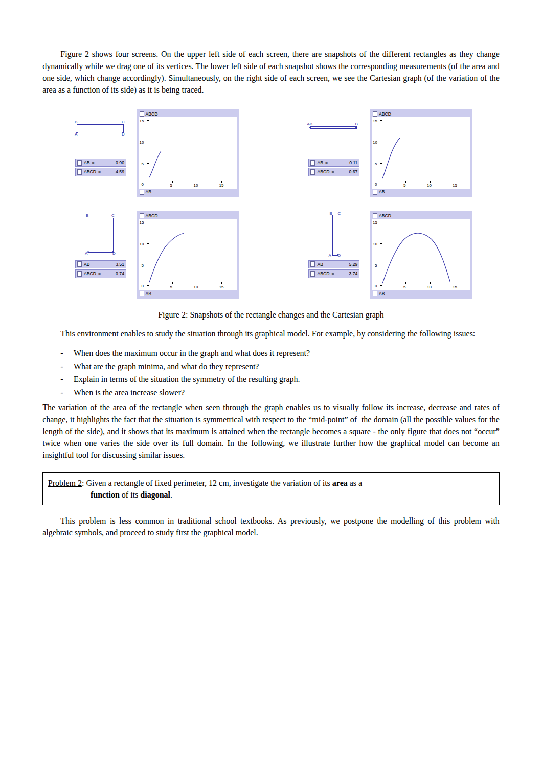Figure 2 shows four screens. On the upper left side of each screen, there are snapshots of the different rectangles as they change dynamically while we drag one of its vertices. The lower left side of each snapshot shows the corresponding measurements (of the area and one side, which change accordingly). Simultaneously, on the right side of each screen, we see the Cartesian graph (of the variation of the area as a function of its side) as it is being traced.
B C A D
AB=0.90
ABCD=4.59
ABCD
15 10 5 0 5 10 15
AB
AB B
AB=0.11
ABCD=0.67
ABCD
15 10 5 0 5 10 15
AB
B C A D
AB=3.51
ABCD=0.74
ABCD
15 10 5 0 5 10 15
AB
B C A D
AB=5.29
ABCD=3.74
ABCD
15 10 5 0 5 10 15
AB
Figure 2: Snapshots of the rectangle changes and the Cartesian graph
This environment enables to study the situation through its graphical model. For example, by considering the following issues:
When does the maximum occur in the graph and what does it represent?
What are the graph minima, and what do they represent?
Explain in terms of the situation the symmetry of the resulting graph.
When is the area increase slower?
The variation of the area of the rectangle when seen through the graph enables us to visually follow its increase, decrease and rates of change, it highlights the fact that the situation is symmetrical with respect to the “mid-point” of the domain (all the possible values for the length of the side), and it shows that its maximum is attained when the rectangle becomes a square - the only figure that does not “occur” twice when one varies the side over its full domain. In the following, we illustrate further how the graphical model can become an insightful tool for discussing similar issues.
Problem 2: Given a rectangle of fixed perimeter, 12 cm, investigate the variation of its area as a function of its diagonal.
This problem is less common in traditional school textbooks. As previously, we postpone the modelling of this problem with algebraic symbols, and proceed to study first the graphical model.